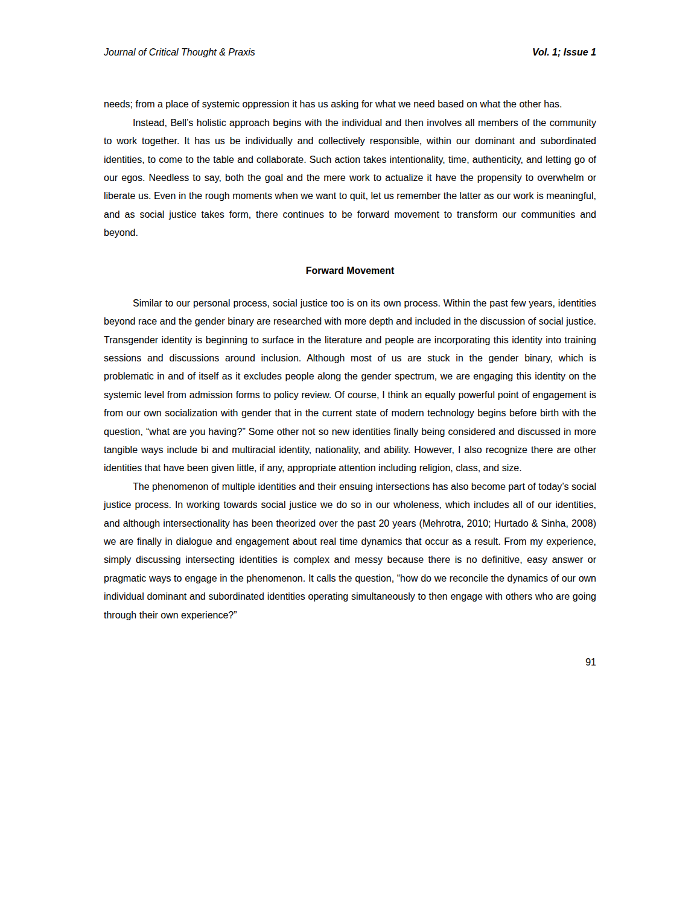Journal of Critical Thought & Praxis Vol. 1; Issue 1
needs; from a place of systemic oppression it has us asking for what we need based on what the other has.
Instead, Bell’s holistic approach begins with the individual and then involves all members of the community to work together. It has us be individually and collectively responsible, within our dominant and subordinated identities, to come to the table and collaborate. Such action takes intentionality, time, authenticity, and letting go of our egos. Needless to say, both the goal and the mere work to actualize it have the propensity to overwhelm or liberate us. Even in the rough moments when we want to quit, let us remember the latter as our work is meaningful, and as social justice takes form, there continues to be forward movement to transform our communities and beyond.
Forward Movement
Similar to our personal process, social justice too is on its own process. Within the past few years, identities beyond race and the gender binary are researched with more depth and included in the discussion of social justice. Transgender identity is beginning to surface in the literature and people are incorporating this identity into training sessions and discussions around inclusion. Although most of us are stuck in the gender binary, which is problematic in and of itself as it excludes people along the gender spectrum, we are engaging this identity on the systemic level from admission forms to policy review. Of course, I think an equally powerful point of engagement is from our own socialization with gender that in the current state of modern technology begins before birth with the question, “what are you having?” Some other not so new identities finally being considered and discussed in more tangible ways include bi and multiracial identity, nationality, and ability. However, I also recognize there are other identities that have been given little, if any, appropriate attention including religion, class, and size.
The phenomenon of multiple identities and their ensuing intersections has also become part of today’s social justice process. In working towards social justice we do so in our wholeness, which includes all of our identities, and although intersectionality has been theorized over the past 20 years (Mehrotra, 2010; Hurtado & Sinha, 2008) we are finally in dialogue and engagement about real time dynamics that occur as a result. From my experience, simply discussing intersecting identities is complex and messy because there is no definitive, easy answer or pragmatic ways to engage in the phenomenon. It calls the question, “how do we reconcile the dynamics of our own individual dominant and subordinated identities operating simultaneously to then engage with others who are going through their own experience?”
91